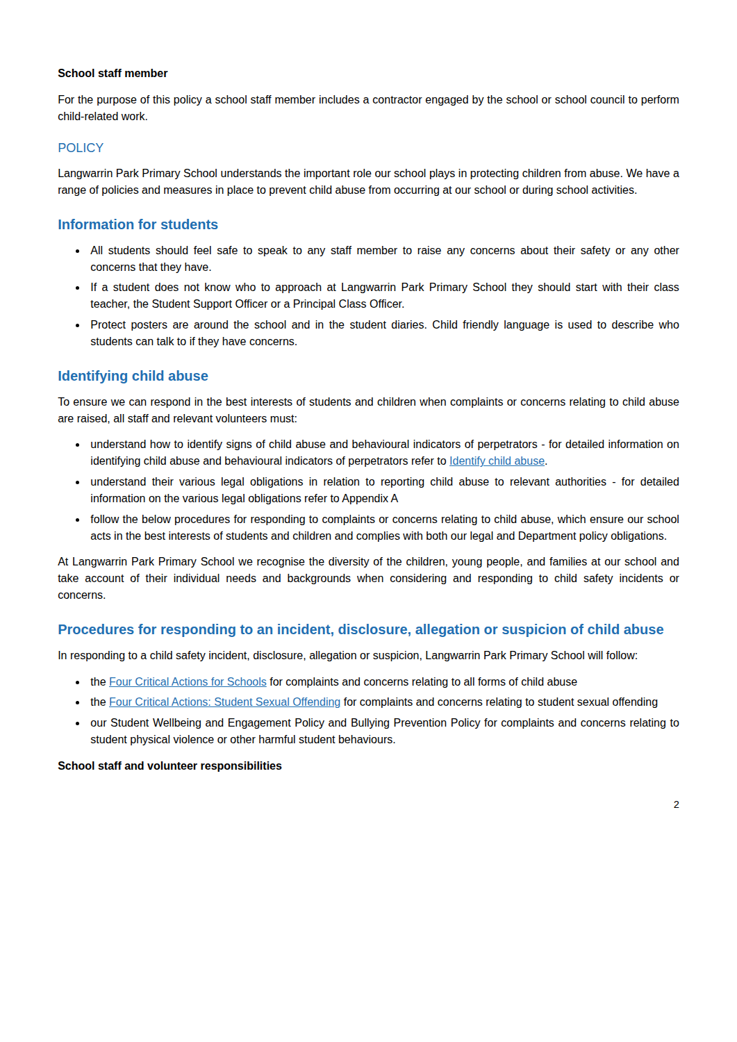School staff member
For the purpose of this policy a school staff member includes a contractor engaged by the school or school council to perform child-related work.
POLICY
Langwarrin Park Primary School understands the important role our school plays in protecting children from abuse. We have a range of policies and measures in place to prevent child abuse from occurring at our school or during school activities.
Information for students
All students should feel safe to speak to any staff member to raise any concerns about their safety or any other concerns that they have.
If a student does not know who to approach at Langwarrin Park Primary School they should start with their class teacher, the Student Support Officer or a Principal Class Officer.
Protect posters are around the school and in the student diaries. Child friendly language is used to describe who students can talk to if they have concerns.
Identifying child abuse
To ensure we can respond in the best interests of students and children when complaints or concerns relating to child abuse are raised, all staff and relevant volunteers must:
understand how to identify signs of child abuse and behavioural indicators of perpetrators - for detailed information on identifying child abuse and behavioural indicators of perpetrators refer to Identify child abuse.
understand their various legal obligations in relation to reporting child abuse to relevant authorities - for detailed information on the various legal obligations refer to Appendix A
follow the below procedures for responding to complaints or concerns relating to child abuse, which ensure our school acts in the best interests of students and children and complies with both our legal and Department policy obligations.
At Langwarrin Park Primary School we recognise the diversity of the children, young people, and families at our school and take account of their individual needs and backgrounds when considering and responding to child safety incidents or concerns.
Procedures for responding to an incident, disclosure, allegation or suspicion of child abuse
In responding to a child safety incident, disclosure, allegation or suspicion, Langwarrin Park Primary School will follow:
the Four Critical Actions for Schools for complaints and concerns relating to all forms of child abuse
the Four Critical Actions: Student Sexual Offending for complaints and concerns relating to student sexual offending
our Student Wellbeing and Engagement Policy and Bullying Prevention Policy for complaints and concerns relating to student physical violence or other harmful student behaviours.
School staff and volunteer responsibilities
2